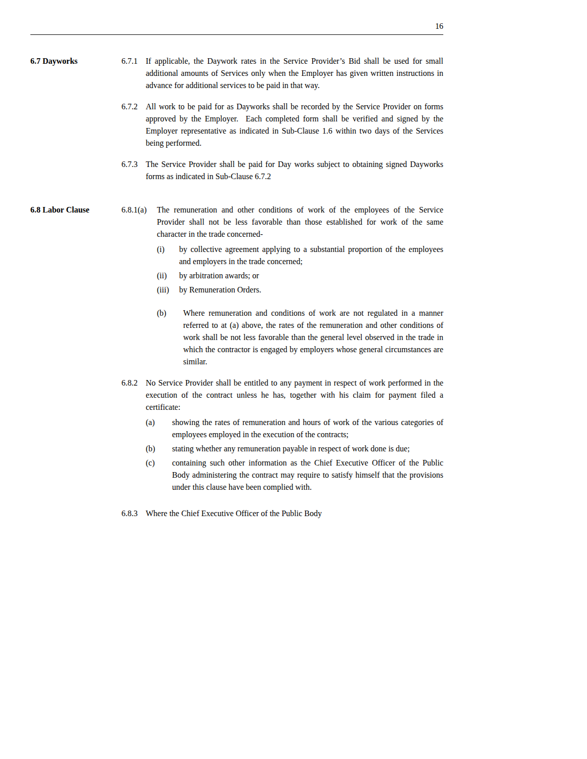16
6.7 Dayworks
6.7.1
If applicable, the Daywork rates in the Service Provider’s Bid shall be used for small additional amounts of Services only when the Employer has given written instructions in advance for additional services to be paid in that way.
6.7.2
All work to be paid for as Dayworks shall be recorded by the Service Provider on forms approved by the Employer. Each completed form shall be verified and signed by the Employer representative as indicated in Sub-Clause 1.6 within two days of the Services being performed.
6.7.3
The Service Provider shall be paid for Day works subject to obtaining signed Dayworks forms as indicated in Sub-Clause 6.7.2
6.8 Labor Clause
6.8.1(a)
The remuneration and other conditions of work of the employees of the Service Provider shall not be less favorable than those established for work of the same character in the trade concerned-
(i)
by collective agreement applying to a substantial proportion of the employees and employers in the trade concerned;
(ii)
by arbitration awards; or
(iii)
by Remuneration Orders.
(b)
Where remuneration and conditions of work are not regulated in a manner referred to at (a) above, the rates of the remuneration and other conditions of work shall be not less favorable than the general level observed in the trade in which the contractor is engaged by employers whose general circumstances are similar.
6.8.2
No Service Provider shall be entitled to any payment in respect of work performed in the execution of the contract unless he has, together with his claim for payment filed a certificate:
(a)
showing the rates of remuneration and hours of work of the various categories of employees employed in the execution of the contracts;
(b)
stating whether any remuneration payable in respect of work done is due;
(c)
containing such other information as the Chief Executive Officer of the Public Body administering the contract may require to satisfy himself that the provisions under this clause have been complied with.
6.8.3
Where the Chief Executive Officer of the Public Body